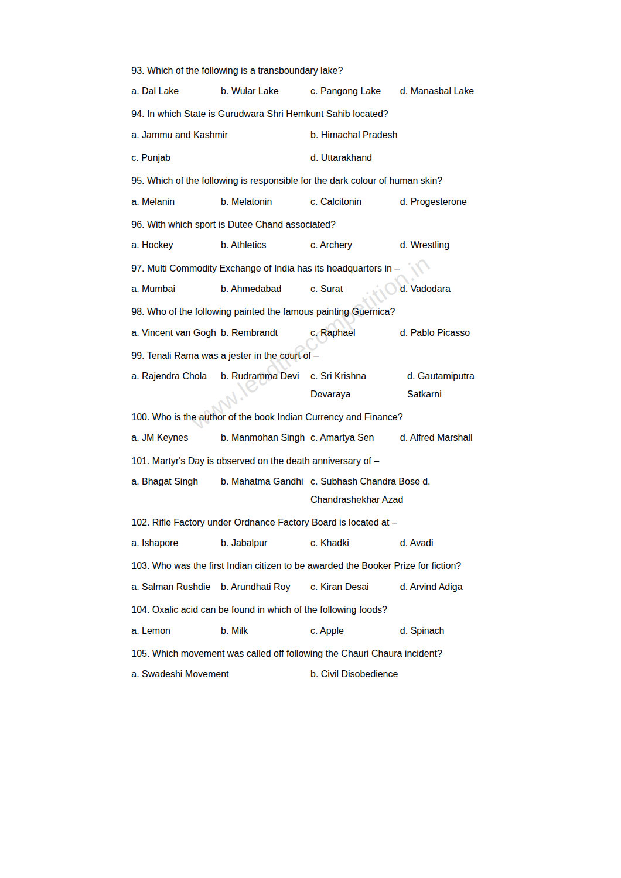www.leadthecompetition.in
93. Which of the following is a transboundary lake?
a. Dal Lake b. Wular Lake c. Pangong Lake d. Manasbal Lake
94. In which State is Gurudwara Shri Hemkunt Sahib located?
a. Jammu and Kashmir b. Himachal Pradesh
c. Punjab d. Uttarakhand
95. Which of the following is responsible for the dark colour of human skin?
a. Melanin b. Melatonin c. Calcitonin d. Progesterone
96. With which sport is Dutee Chand associated?
a. Hockey b. Athletics c. Archery d. Wrestling
97. Multi Commodity Exchange of India has its headquarters in –
a. Mumbai b. Ahmedabad c. Surat d. Vadodara
98. Who of the following painted the famous painting Guernica?
a. Vincent van Gogh b. Rembrandt c. Raphael d. Pablo Picasso
99. Tenali Rama was a jester in the court of –
a. Rajendra Chola b. Rudramma Devi c. Sri Krishna Devaraya d. Gautamiputra Satkarni
100. Who is the author of the book Indian Currency and Finance?
a. JM Keynes b. Manmohan Singh c. Amartya Sen d. Alfred Marshall
101. Martyr's Day is observed on the death anniversary of –
a. Bhagat Singh b. Mahatma Gandhi c. Subhash Chandra Bose d. Chandrashekhar Azad
102. Rifle Factory under Ordnance Factory Board is located at –
a. Ishapore b. Jabalpur c. Khadki d. Avadi
103. Who was the first Indian citizen to be awarded the Booker Prize for fiction?
a. Salman Rushdie b. Arundhati Roy c. Kiran Desai d. Arvind Adiga
104. Oxalic acid can be found in which of the following foods?
a. Lemon b. Milk c. Apple d. Spinach
105. Which movement was called off following the Chauri Chaura incident?
a. Swadeshi Movement b. Civil Disobedience